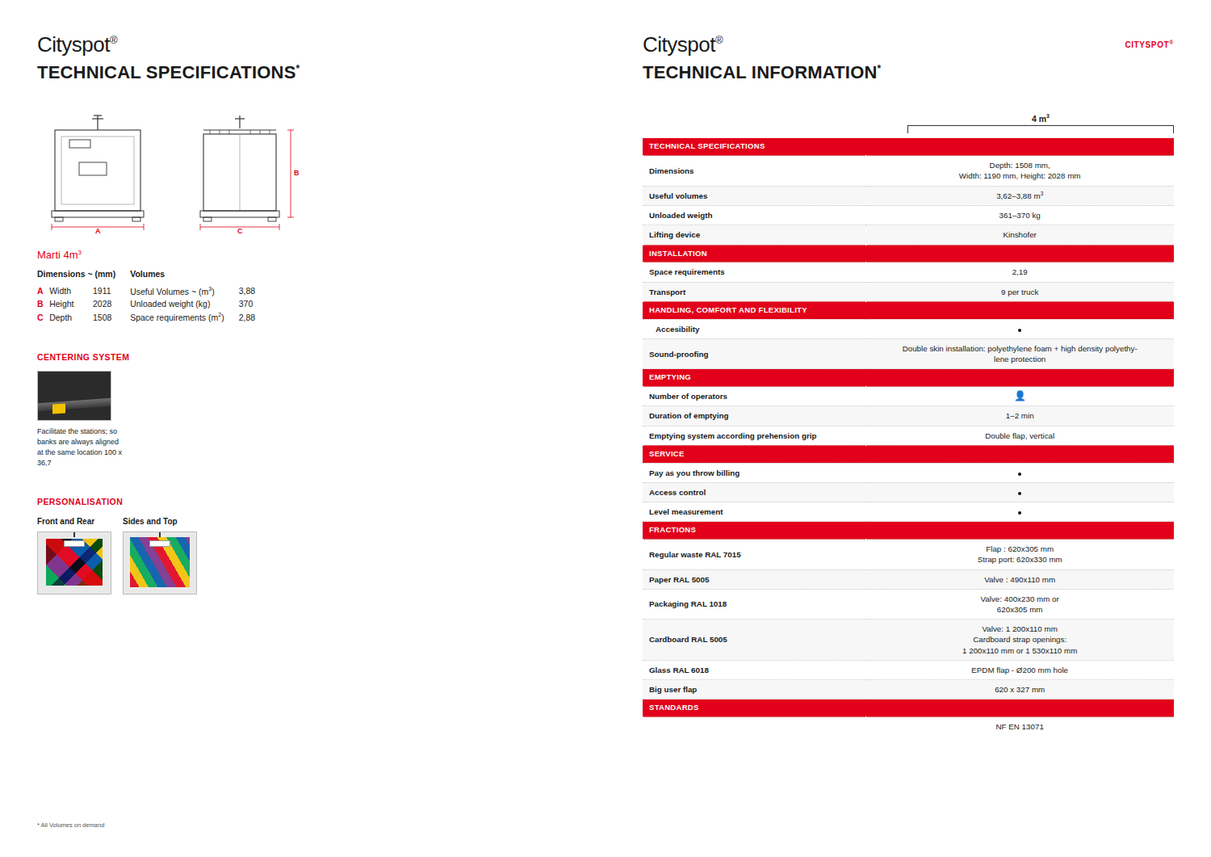Cityspot®
TECHNICAL SPECIFICATIONS*
A
B C
Marti 4m3
| Dimensions ~ (mm) | Volumes |
| --- | --- |
| A | Width | 1911 | Useful Volumes ~ (m 3 ) | 3,88 |
| B | Height | 2028 | Unloaded weight (kg) | 370 |
| C | Depth | 1508 | Space requirements (m 2 ) | 2,88 |
Centering system
Facilitate the stations; so banks are always aligned at the same location 100 x 36,7
Personalisation
Front and Rear
Sides and Top
* All Volumes on demand
CITYSPOT®
Cityspot®
TECHNICAL INFORMATION*
4 m3
| Technical specifications |
| Dimensions | Depth: 1508 mm, Width: 1190 mm, Height: 2028 mm |
| Useful volumes | 3,62–3,88 m 3 |
| Unloaded weigth | 361–370 kg |
| Lifting device | Kinshofer |
| Installation |
| Space requirements | 2,19 |
| Transport | 9 per truck |
| Handling, comfort and flexibility |
| Accesibility | |
| Sound-proofing | Double skin installation: polyethylene foam + high density polyethy- lene protection |
| Emptying |
| Number of operators | 👤 |
| Duration of emptying | 1–2 min |
| Emptying system according prehension grip | Double flap, vertical |
| Service |
| Pay as you throw billing | |
| Access control | |
| Level measurement | |
| Fractions |
| Regular waste RAL 7015 | Flap : 620x305 mm Strap port: 620x330 mm |
| Paper RAL 5005 | Valve : 490x110 mm |
| Packaging RAL 1018 | Valve: 400x230 mm or 620x305 mm |
| Cardboard RAL 5005 | Valve: 1 200x110 mm Cardboard strap openings: 1 200x110 mm or 1 530x110 mm |
| Glass RAL 6018 | EPDM flap - Ø200 mm hole |
| Big user flap | 620 x 327 mm |
| Standards |
| | NF EN 13071 |